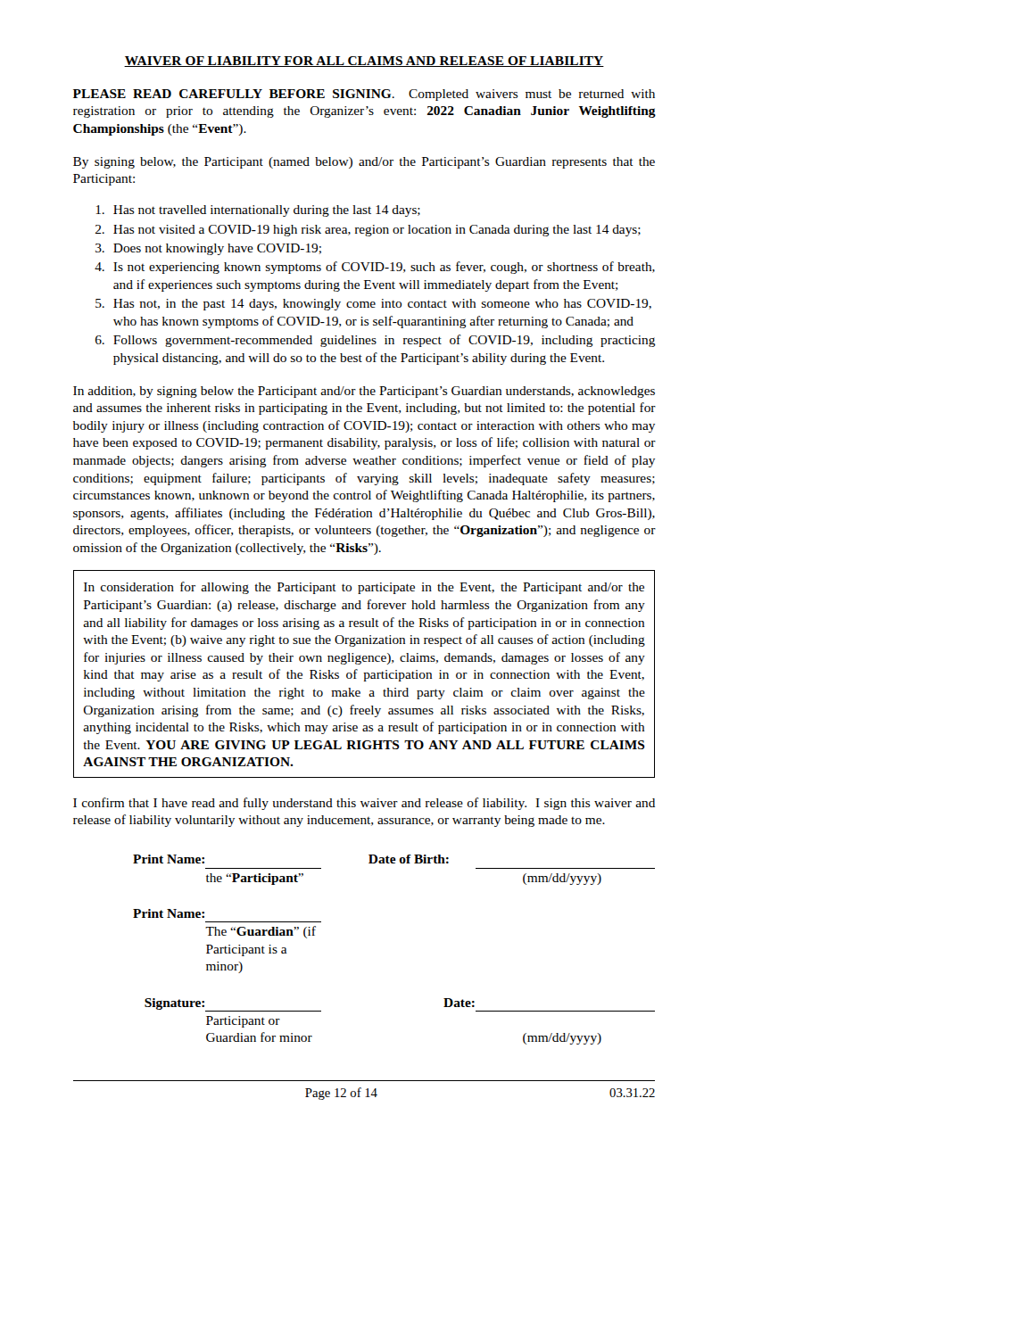WAIVER OF LIABILITY FOR ALL CLAIMS AND RELEASE OF LIABILITY
PLEASE READ CAREFULLY BEFORE SIGNING. Completed waivers must be returned with registration or prior to attending the Organizer’s event: 2022 Canadian Junior Weightlifting Championships (the “Event”).
By signing below, the Participant (named below) and/or the Participant’s Guardian represents that the Participant:
Has not travelled internationally during the last 14 days;
Has not visited a COVID-19 high risk area, region or location in Canada during the last 14 days;
Does not knowingly have COVID-19;
Is not experiencing known symptoms of COVID-19, such as fever, cough, or shortness of breath, and if experiences such symptoms during the Event will immediately depart from the Event;
Has not, in the past 14 days, knowingly come into contact with someone who has COVID-19, who has known symptoms of COVID-19, or is self-quarantining after returning to Canada; and
Follows government-recommended guidelines in respect of COVID-19, including practicing physical distancing, and will do so to the best of the Participant’s ability during the Event.
In addition, by signing below the Participant and/or the Participant’s Guardian understands, acknowledges and assumes the inherent risks in participating in the Event, including, but not limited to: the potential for bodily injury or illness (including contraction of COVID-19); contact or interaction with others who may have been exposed to COVID-19; permanent disability, paralysis, or loss of life; collision with natural or manmade objects; dangers arising from adverse weather conditions; imperfect venue or field of play conditions; equipment failure; participants of varying skill levels; inadequate safety measures; circumstances known, unknown or beyond the control of Weightlifting Canada Haltérophilie, its partners, sponsors, agents, affiliates (including the Fédération d’Haltérophilie du Québec and Club Gros-Bill), directors, employees, officer, therapists, or volunteers (together, the “Organization”); and negligence or omission of the Organization (collectively, the “Risks”).
In consideration for allowing the Participant to participate in the Event, the Participant and/or the Participant’s Guardian: (a) release, discharge and forever hold harmless the Organization from any and all liability for damages or loss arising as a result of the Risks of participation in or in connection with the Event; (b) waive any right to sue the Organization in respect of all causes of action (including for injuries or illness caused by their own negligence), claims, demands, damages or losses of any kind that may arise as a result of the Risks of participation in or in connection with the Event, including without limitation the right to make a third party claim or claim over against the Organization arising from the same; and (c) freely assumes all risks associated with the Risks, anything incidental to the Risks, which may arise as a result of participation in or in connection with the Event. YOU ARE GIVING UP LEGAL RIGHTS TO ANY AND ALL FUTURE CLAIMS AGAINST THE ORGANIZATION.
I confirm that I have read and fully understand this waiver and release of liability. I sign this waiver and release of liability voluntarily without any inducement, assurance, or warranty being made to me.
| Print Name: | | | Date of Birth: | |
| | the “ Participant ” | | | (mm/dd/yyyy) |
| Print Name: | | | | |
| | The “ Guardian ” (if Participant is a minor) | | | |
| Signature: | | | Date: | |
| | Participant or Guardian for minor | | | (mm/dd/yyyy) |
Page 12 of 14 03.31.22